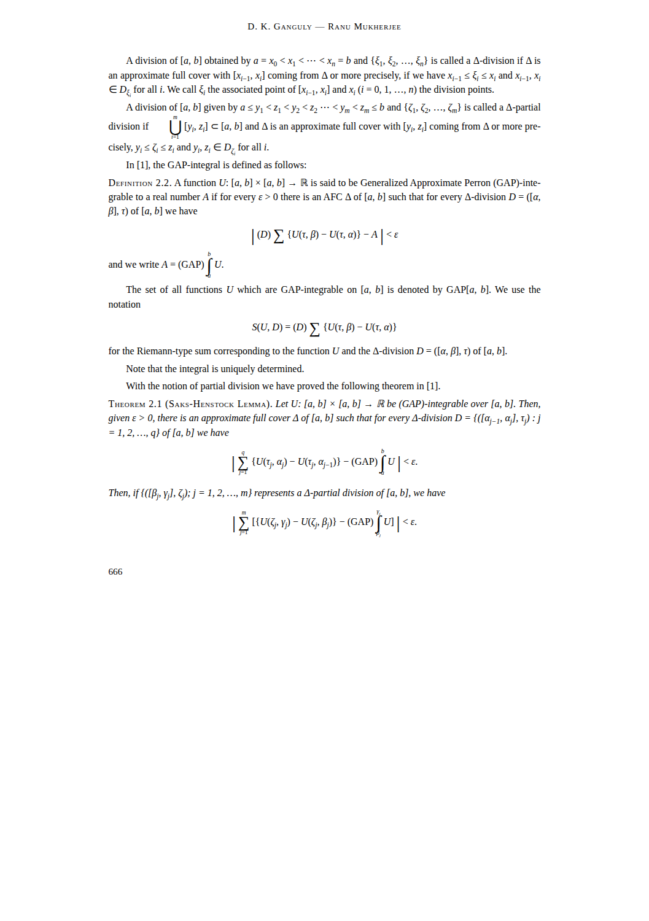D. K. Ganguly — Ranu Mukherjee
A division of [a, b] obtained by a = x0 < x1 < ⋯ < xn = b and {ξ1, ξ2, …, ξn} is called a Δ-division if Δ is an approximate full cover with [xi−1, xi] coming from Δ or more precisely, if we have xi−1 ≤ ξi ≤ xi and xi−1, xi ∈ Dξi for all i. We call ξi the associated point of [xi−1, xi] and xi (i = 0, 1, …, n) the division points.
A division of [a, b] given by a ≤ y1 < z1 < y2 < z2 ⋯ < ym < zm ≤ b and {ζ1, ζ2, …, ζm} is called a Δ-partial division if m⋃i=1 [yi, zi] ⊂ [a, b] and Δ is an approximate full cover with [yi, zi] coming from Δ or more precisely, yi ≤ ζi ≤ zi and yi, zi ∈ Dζi for all i.
In [1], the GAP-integral is defined as follows:
Definition 2.2. A function U: [a, b] × [a, b] → ℝ is said to be Generalized Approximate Perron (GAP)-integrable to a real number A if for every ε > 0 there is an AFC Δ of [a, b] such that for every Δ-division D = ([α, β], τ) of [a, b] we have
| (D) ∑ {U(τ, β) − U(τ, α)} − A | < ε
and we write A = (GAP) b∫a U.
The set of all functions U which are GAP-integrable on [a, b] is denoted by GAP[a, b]. We use the notation
S(U, D) = (D) ∑ {U(τ, β) − U(τ, α)}
for the Riemann-type sum corresponding to the function U and the Δ-division D = ([α, β], τ) of [a, b].
Note that the integral is uniquely determined.
With the notion of partial division we have proved the following theorem in [1].
Theorem 2.1 (Saks-Henstock Lemma). Let U: [a, b] × [a, b] → ℝ be (GAP)-integrable over [a, b]. Then, given ε > 0, there is an approximate full cover Δ of [a, b] such that for every Δ-division D = {([αj−1, αj], τj) : j = 1, 2, …, q} of [a, b] we have
| q∑j=1 {U(τj, αj) − U(τj, αj−1)} − (GAP) b∫a U | < ε.
Then, if {([βj, γj], ζj); j = 1, 2, …, m} represents a Δ-partial division of [a, b], we have
| m∑j=1 [{U(ζj, γj) − U(ζj, βj)} − (GAP) γj∫βj U] | < ε.
666